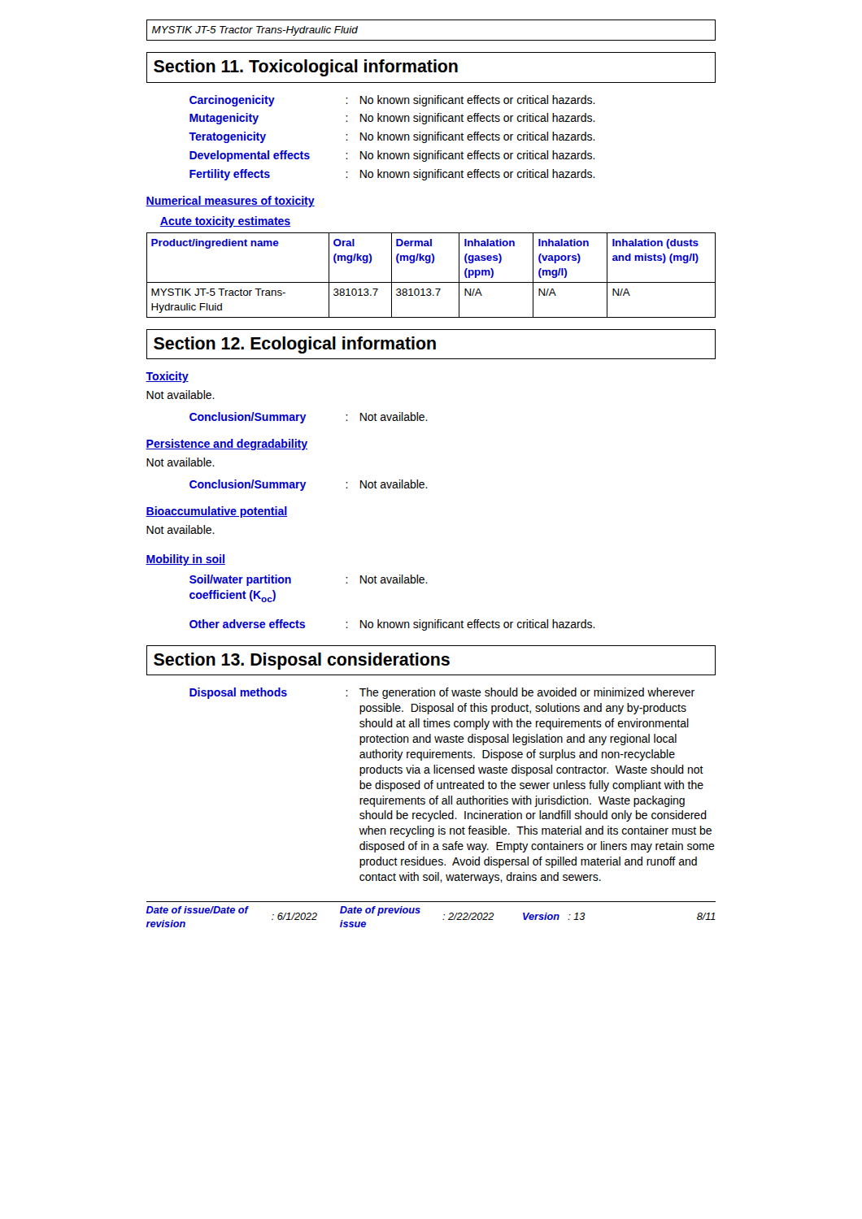MYSTIK JT-5 Tractor Trans-Hydraulic Fluid
Section 11. Toxicological information
| Carcinogenicity | : | No known significant effects or critical hazards. |
| Mutagenicity | : | No known significant effects or critical hazards. |
| Teratogenicity | : | No known significant effects or critical hazards. |
| Developmental effects | : | No known significant effects or critical hazards. |
| Fertility effects | : | No known significant effects or critical hazards. |
Numerical measures of toxicity
Acute toxicity estimates
| Product/ingredient name | Oral (mg/kg) | Dermal (mg/kg) | Inhalation (gases) (ppm) | Inhalation (vapors) (mg/l) | Inhalation (dusts and mists) (mg/l) |
| --- | --- | --- | --- | --- | --- |
| MYSTIK JT-5 Tractor Trans-Hydraulic Fluid | 381013.7 | 381013.7 | N/A | N/A | N/A |
Section 12. Ecological information
Toxicity
Not available.
| Conclusion/Summary | : | Not available. |
Persistence and degradability
Not available.
| Conclusion/Summary | : | Not available. |
Bioaccumulative potential
Not available.
Mobility in soil
| Soil/water partition coefficient (K oc ) | : | Not available. |
| Other adverse effects | : | No known significant effects or critical hazards. |
Section 13. Disposal considerations
| Disposal methods | : | The generation of waste should be avoided or minimized wherever possible. Disposal of this product, solutions and any by-products should at all times comply with the requirements of environmental protection and waste disposal legislation and any regional local authority requirements. Dispose of surplus and non-recyclable products via a licensed waste disposal contractor. Waste should not be disposed of untreated to the sewer unless fully compliant with the requirements of all authorities with jurisdiction. Waste packaging should be recycled. Incineration or landfill should only be considered when recycling is not feasible. This material and its container must be disposed of in a safe way. Empty containers or liners may retain some product residues. Avoid dispersal of spilled material and runoff and contact with soil, waterways, drains and sewers. |
| Date of issue/Date of revision | : 6/1/2022 | Date of previous issue | : 2/22/2022 | Version | : 13 | 8/11 |